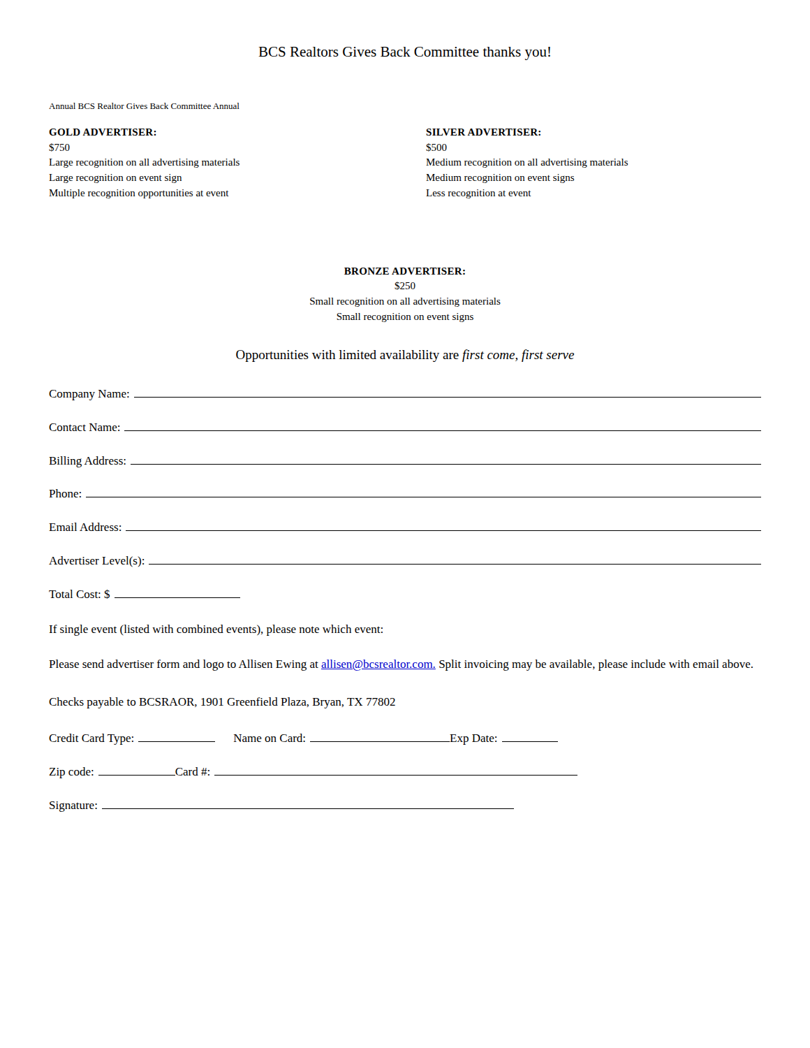BCS Realtors Gives Back Committee thanks you!
Annual BCS Realtor Gives Back Committee Annual
GOLD ADVERTISER:
$750
Large recognition on all advertising materials
Large recognition on event sign
Multiple recognition opportunities at event
SILVER ADVERTISER:
$500
Medium recognition on all advertising materials
Medium recognition on event signs
Less recognition at event
BRONZE ADVERTISER:
$250
Small recognition on all advertising materials
Small recognition on event signs
Opportunities with limited availability are first come, first serve
Company Name:
Contact Name:
Billing Address:
Phone:
Email Address:
Advertiser Level(s):
Total Cost: $
If single event (listed with combined events), please note which event:
Please send advertiser form and logo to Allisen Ewing at allisen@bcsrealtor.com. Split invoicing may be available, please include with email above.
Checks payable to BCSRAOR, 1901 Greenfield Plaza, Bryan, TX 77802
Credit Card Type: Name on Card: Exp Date:
Zip code: Card #:
Signature: